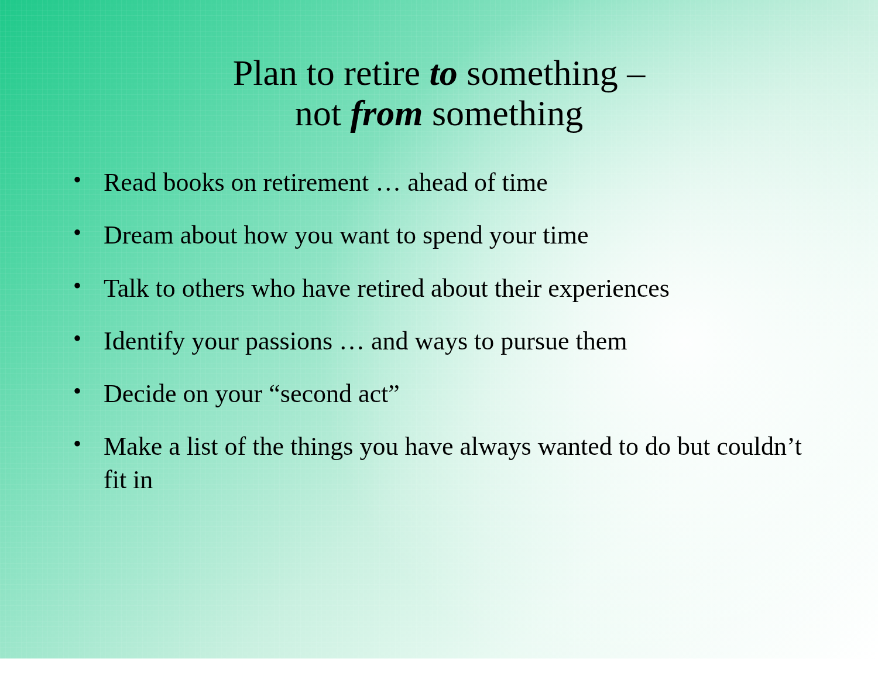Plan to retire to something –
not from something
Read books on retirement … ahead of time
Dream about how you want to spend your time
Talk to others who have retired about their experiences
Identify your passions … and ways to pursue them
Decide on your “second act”
Make a list of the things you have always wanted to do but couldn’t fit in